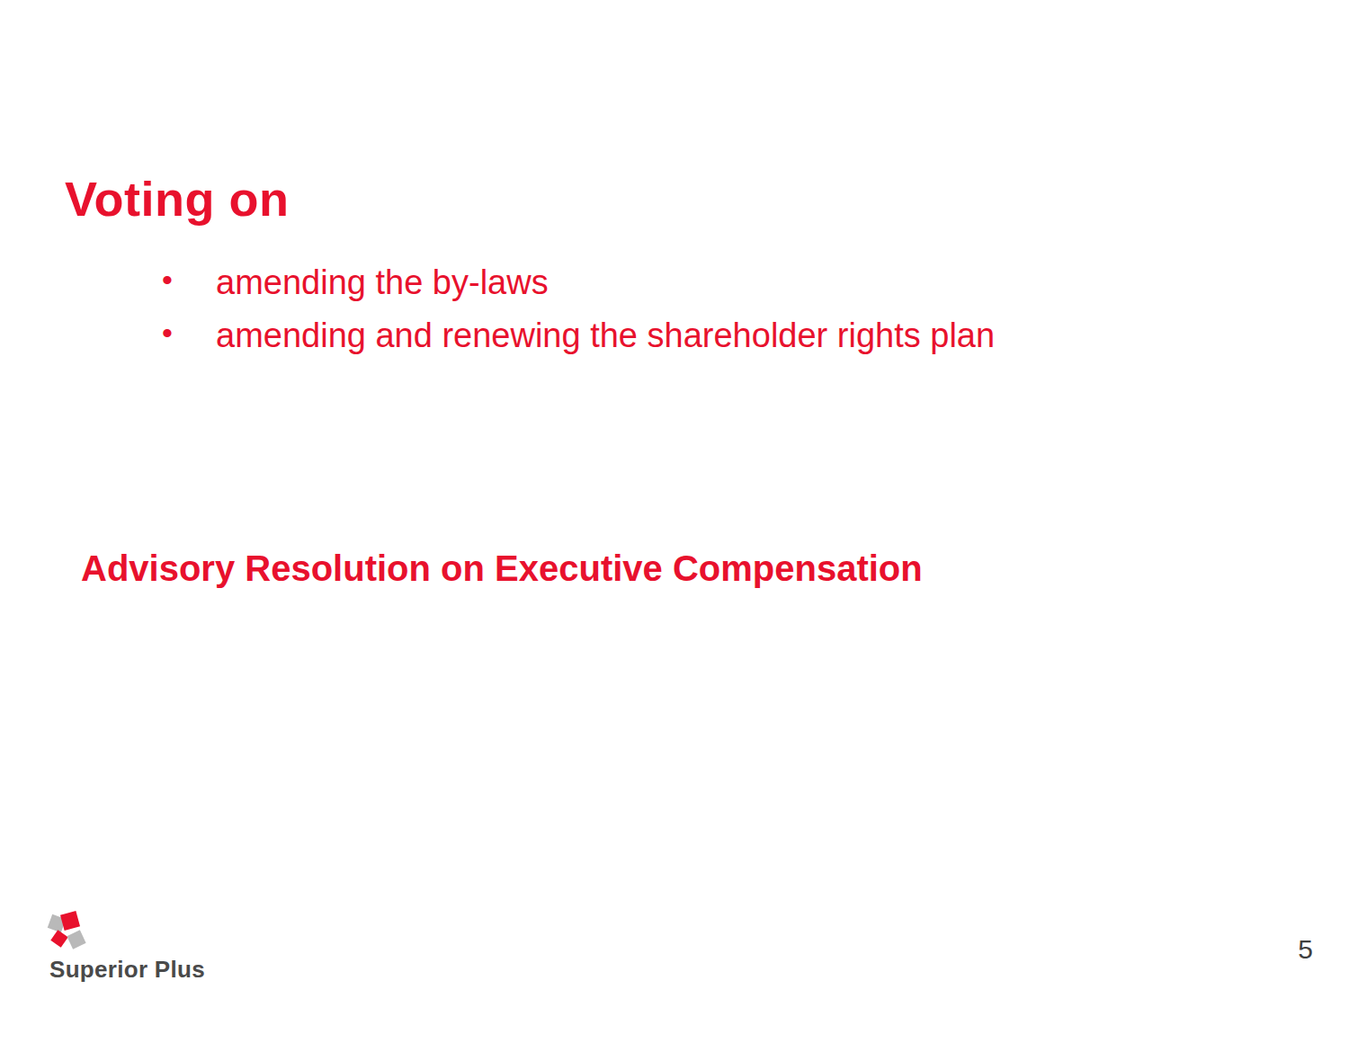Voting on
amending the by-laws
amending and renewing the shareholder rights plan
Advisory Resolution on Executive Compensation
5
Superior Plus